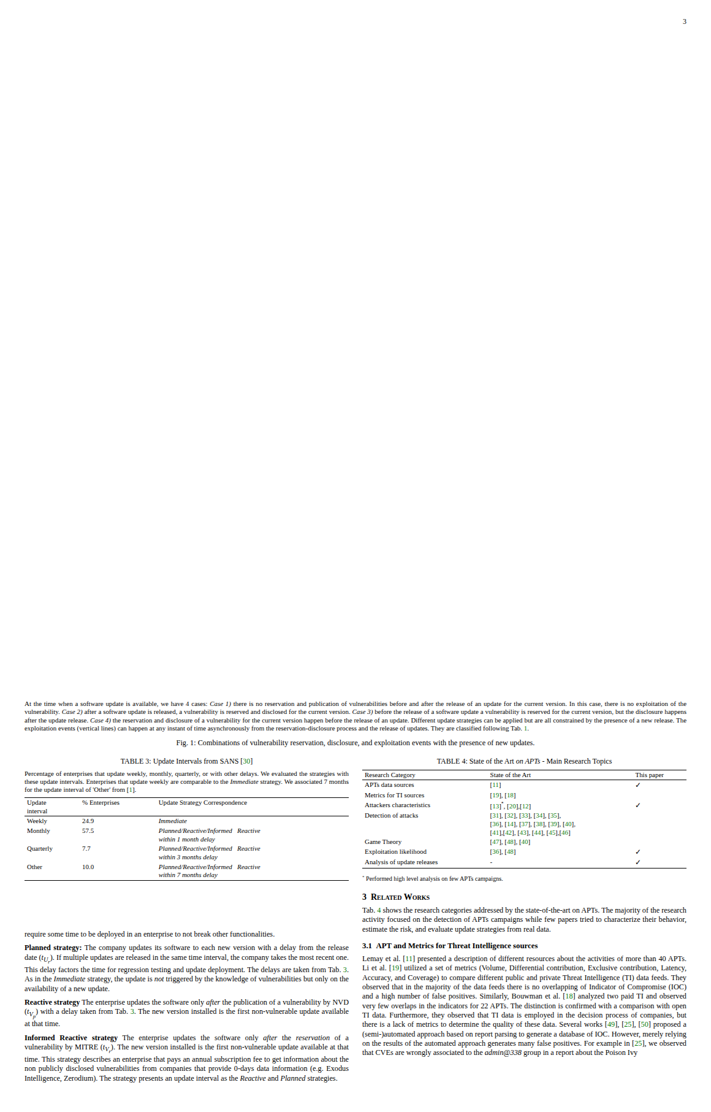3
At the time when a software update is available, we have 4 cases: Case 1) there is no reservation and publication of vulnerabilities before and after the release of an update for the current version. In this case, there is no exploitation of the vulnerability. Case 2) after a software update is released, a vulnerability is reserved and disclosed for the current version. Case 3) before the release of a software update a vulnerability is reserved for the current version, but the disclosure happens after the update release. Case 4) the reservation and disclosure of a vulnerability for the current version happen before the release of an update. Different update strategies can be applied but are all constrained by the presence of a new release. The exploitation events (vertical lines) can happen at any instant of time asynchronously from the reservation-disclosure process and the release of updates. They are classified following Tab. 1.
Fig. 1: Combinations of vulnerability reservation, disclosure, and exploitation events with the presence of new updates.
TABLE 3: Update Intervals from SANS [30]
Percentage of enterprises that update weekly, monthly, quarterly, or with other delays. We evaluated the strategies with these update intervals. Enterprises that update weekly are comparable to the Immediate strategy. We associated 7 months for the update interval of 'Other' from [1].
| Update interval | % Enterprises | Update Strategy Correspondence |
| --- | --- | --- |
| Weekly | 24.9 | Immediate |
| Monthly | 57.5 | Planned/Reactive/Informed Reactive within 1 month delay |
| Quarterly | 7.7 | Planned/Reactive/Informed Reactive within 3 months delay |
| Other | 10.0 | Planned/Reactive/Informed Reactive within 7 months delay |
require some time to be deployed in an enterprise to not break other functionalities.
Planned strategy: The company updates its software to each new version with a delay from the release date (tUr). If multiple updates are released in the same time interval, the company takes the most recent one. This delay factors the time for regression testing and update deployment. The delays are taken from Tab. 3. As in the Immediate strategy, the update is not triggered by the knowledge of vulnerabilities but only on the availability of a new update.
Reactive strategy The enterprise updates the software only after the publication of a vulnerability by NVD (tVp) with a delay taken from Tab. 3. The new version installed is the first non-vulnerable update available at that time.
Informed Reactive strategy The enterprise updates the software only after the reservation of a vulnerability by MITRE (tVr). The new version installed is the first non-vulnerable update available at that time. This strategy describes an enterprise that pays an annual subscription fee to get information about the non publicly disclosed vulnerabilities from companies that provide 0-days data information (e.g. Exodus Intelligence, Zerodium). The strategy presents an update interval as the Reactive and Planned strategies.
TABLE 4: State of the Art on APTs - Main Research Topics
| Research Category | State of the Art | This paper |
| --- | --- | --- |
| APTs data sources | [ 11 ] | ✓ |
| Metrics for TI sources | [ 19 ], [ 18 ] | |
| Attackers characteristics | [ 13 ] * , [ 20 ],[ 12 ] | ✓ |
| Detection of attacks | [ 31 ], [ 32 ], [ 33 ], [ 34 ], [ 35 ], [ 36 ], [ 14 ], [ 37 ], [ 38 ], [ 39 ], [ 40 ], [ 41 ],[ 42 ], [ 43 ], [ 44 ], [ 45 ],[ 46 ] | |
| Game Theory | [ 47 ], [ 48 ], [ 40 ] | |
| Exploitation likelihood | [ 36 ], [ 48 ] | ✓ |
| Analysis of update releases | - | ✓ |
* Performed high level analysis on few APTs campaigns.
3 Related Works
Tab. 4 shows the research categories addressed by the state-of-the-art on APTs. The majority of the research activity focused on the detection of APTs campaigns while few papers tried to characterize their behavior, estimate the risk, and evaluate update strategies from real data.
3.1 APT and Metrics for Threat Intelligence sources
Lemay et al. [11] presented a description of different resources about the activities of more than 40 APTs. Li et al. [19] utilized a set of metrics (Volume, Differential contribution, Exclusive contribution, Latency, Accuracy, and Coverage) to compare different public and private Threat Intelligence (TI) data feeds. They observed that in the majority of the data feeds there is no overlapping of Indicator of Compromise (IOC) and a high number of false positives. Similarly, Bouwman et al. [18] analyzed two paid TI and observed very few overlaps in the indicators for 22 APTs. The distinction is confirmed with a comparison with open TI data. Furthermore, they observed that TI data is employed in the decision process of companies, but there is a lack of metrics to determine the quality of these data. Several works [49], [25], [50] proposed a (semi-)automated approach based on report parsing to generate a database of IOC. However, merely relying on the results of the automated approach generates many false positives. For example in [25], we observed that CVEs are wrongly associated to the admin@338 group in a report about the Poison Ivy